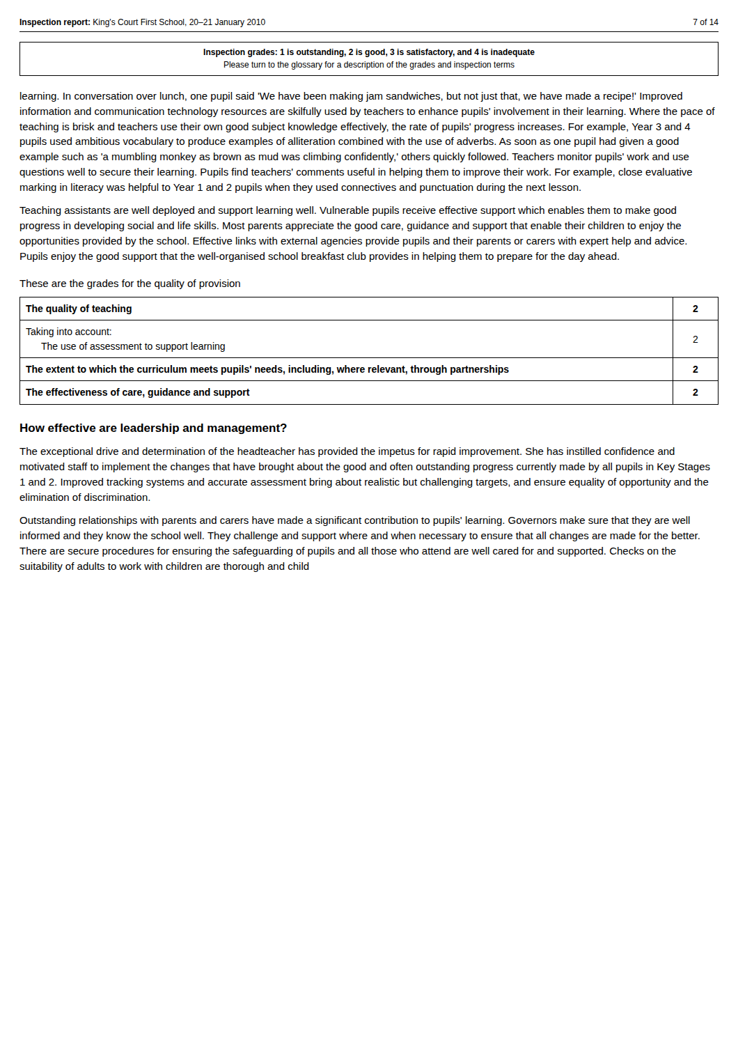Inspection report: King's Court First School, 20–21 January 2010
7 of 14
Inspection grades: 1 is outstanding, 2 is good, 3 is satisfactory, and 4 is inadequate
Please turn to the glossary for a description of the grades and inspection terms
learning. In conversation over lunch, one pupil said 'We have been making jam sandwiches, but not just that, we have made a recipe!' Improved information and communication technology resources are skilfully used by teachers to enhance pupils' involvement in their learning. Where the pace of teaching is brisk and teachers use their own good subject knowledge effectively, the rate of pupils' progress increases. For example, Year 3 and 4 pupils used ambitious vocabulary to produce examples of alliteration combined with the use of adverbs. As soon as one pupil had given a good example such as 'a mumbling monkey as brown as mud was climbing confidently,' others quickly followed. Teachers monitor pupils' work and use questions well to secure their learning. Pupils find teachers' comments useful in helping them to improve their work. For example, close evaluative marking in literacy was helpful to Year 1 and 2 pupils when they used connectives and punctuation during the next lesson.
Teaching assistants are well deployed and support learning well. Vulnerable pupils receive effective support which enables them to make good progress in developing social and life skills. Most parents appreciate the good care, guidance and support that enable their children to enjoy the opportunities provided by the school. Effective links with external agencies provide pupils and their parents or carers with expert help and advice. Pupils enjoy the good support that the well-organised school breakfast club provides in helping them to prepare for the day ahead.
These are the grades for the quality of provision
| The quality of teaching | 2 |
| Taking into account: The use of assessment to support learning | 2 |
| The extent to which the curriculum meets pupils' needs, including, where relevant, through partnerships | 2 |
| The effectiveness of care, guidance and support | 2 |
How effective are leadership and management?
The exceptional drive and determination of the headteacher has provided the impetus for rapid improvement. She has instilled confidence and motivated staff to implement the changes that have brought about the good and often outstanding progress currently made by all pupils in Key Stages 1 and 2. Improved tracking systems and accurate assessment bring about realistic but challenging targets, and ensure equality of opportunity and the elimination of discrimination.
Outstanding relationships with parents and carers have made a significant contribution to pupils' learning. Governors make sure that they are well informed and they know the school well. They challenge and support where and when necessary to ensure that all changes are made for the better. There are secure procedures for ensuring the safeguarding of pupils and all those who attend are well cared for and supported. Checks on the suitability of adults to work with children are thorough and child